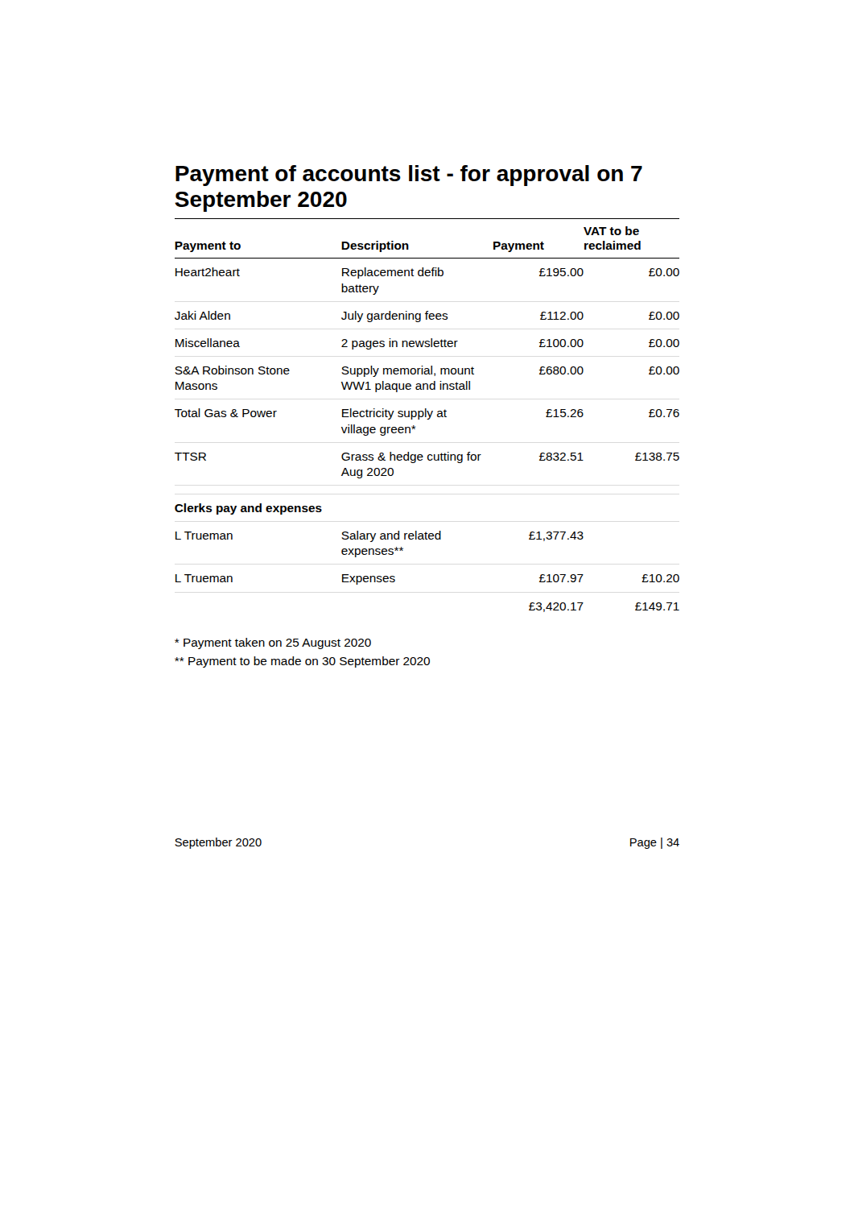Payment of accounts list - for approval on 7 September 2020
| Payment to | Description | Payment | VAT to be reclaimed |
| --- | --- | --- | --- |
| Heart2heart | Replacement defib battery | £195.00 | £0.00 |
| Jaki Alden | July gardening fees | £112.00 | £0.00 |
| Miscellanea | 2 pages in newsletter | £100.00 | £0.00 |
| S&A Robinson Stone Masons | Supply memorial, mount WW1 plaque and install | £680.00 | £0.00 |
| Total Gas & Power | Electricity supply at village green* | £15.26 | £0.76 |
| TTSR | Grass & hedge cutting for Aug 2020 | £832.51 | £138.75 |
| Clerks pay and expenses |
| L Trueman | Salary and related expenses** | £1,377.43 | |
| L Trueman | Expenses | £107.97 | £10.20 |
| | | £3,420.17 | £149.71 |
* Payment taken on 25 August 2020
** Payment to be made on 30 September 2020
September 2020
Page | 34